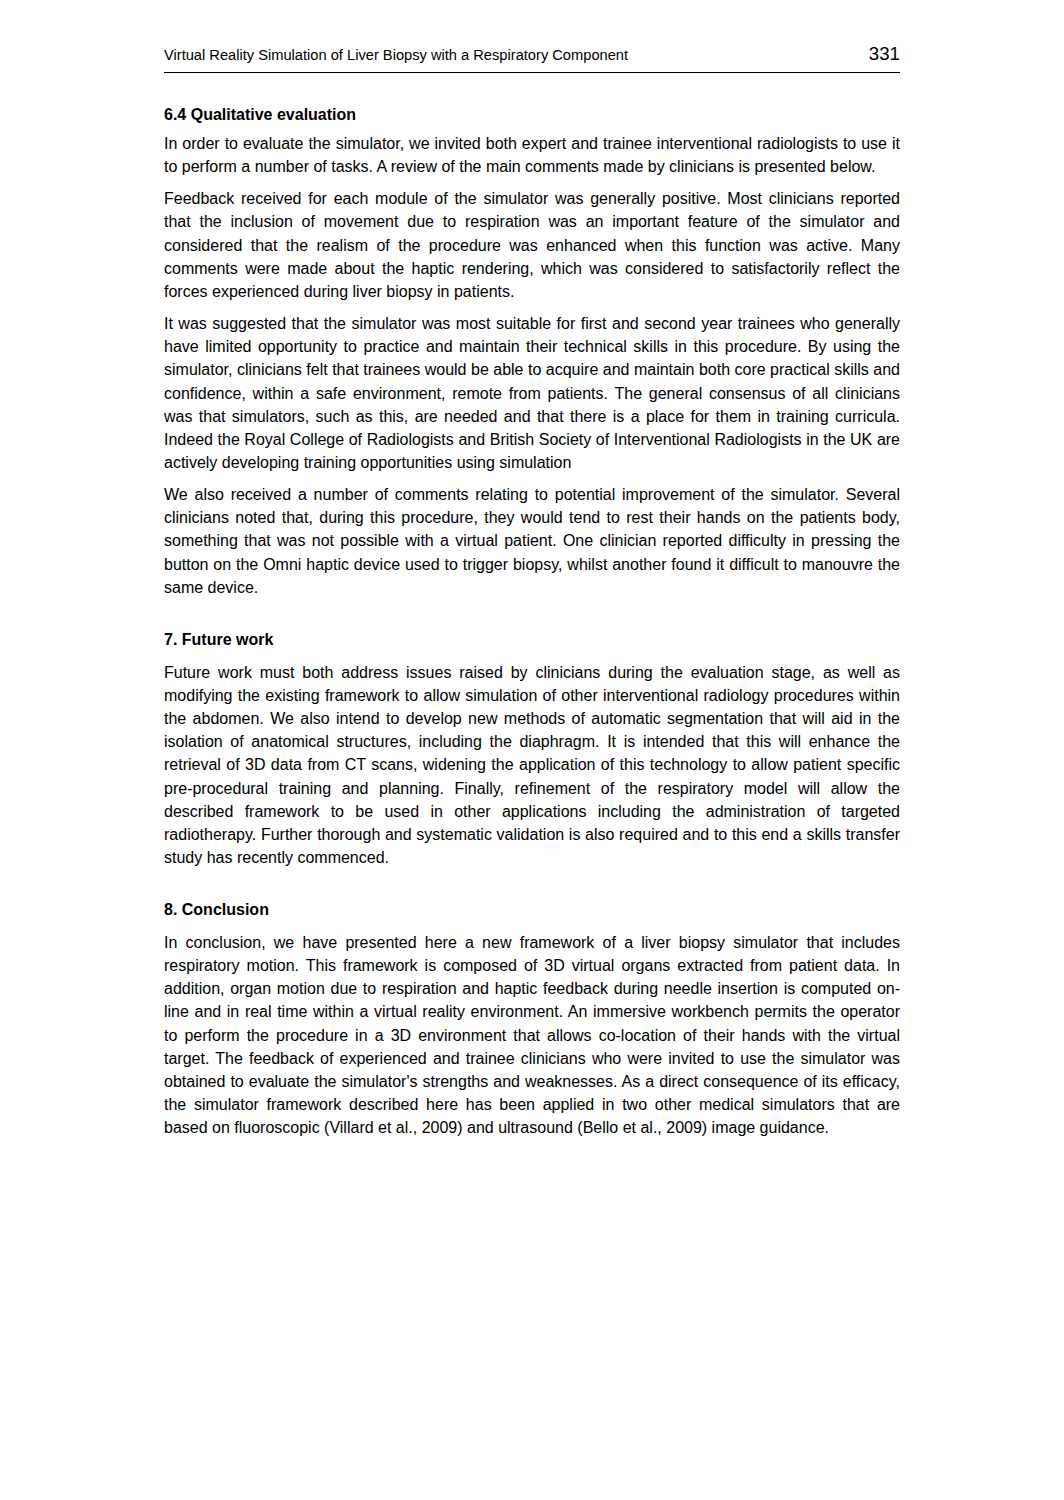Virtual Reality Simulation of Liver Biopsy with a Respiratory Component 331
6.4 Qualitative evaluation
In order to evaluate the simulator, we invited both expert and trainee interventional radiologists to use it to perform a number of tasks. A review of the main comments made by clinicians is presented below.
Feedback received for each module of the simulator was generally positive. Most clinicians reported that the inclusion of movement due to respiration was an important feature of the simulator and considered that the realism of the procedure was enhanced when this function was active. Many comments were made about the haptic rendering, which was considered to satisfactorily reflect the forces experienced during liver biopsy in patients.
It was suggested that the simulator was most suitable for first and second year trainees who generally have limited opportunity to practice and maintain their technical skills in this procedure. By using the simulator, clinicians felt that trainees would be able to acquire and maintain both core practical skills and confidence, within a safe environment, remote from patients. The general consensus of all clinicians was that simulators, such as this, are needed and that there is a place for them in training curricula. Indeed the Royal College of Radiologists and British Society of Interventional Radiologists in the UK are actively developing training opportunities using simulation
We also received a number of comments relating to potential improvement of the simulator. Several clinicians noted that, during this procedure, they would tend to rest their hands on the patients body, something that was not possible with a virtual patient. One clinician reported difficulty in pressing the button on the Omni haptic device used to trigger biopsy, whilst another found it difficult to manouvre the same device.
7. Future work
Future work must both address issues raised by clinicians during the evaluation stage, as well as modifying the existing framework to allow simulation of other interventional radiology procedures within the abdomen. We also intend to develop new methods of automatic segmentation that will aid in the isolation of anatomical structures, including the diaphragm. It is intended that this will enhance the retrieval of 3D data from CT scans, widening the application of this technology to allow patient specific pre-procedural training and planning. Finally, refinement of the respiratory model will allow the described framework to be used in other applications including the administration of targeted radiotherapy. Further thorough and systematic validation is also required and to this end a skills transfer study has recently commenced.
8. Conclusion
In conclusion, we have presented here a new framework of a liver biopsy simulator that includes respiratory motion. This framework is composed of 3D virtual organs extracted from patient data. In addition, organ motion due to respiration and haptic feedback during needle insertion is computed on-line and in real time within a virtual reality environment. An immersive workbench permits the operator to perform the procedure in a 3D environment that allows co-location of their hands with the virtual target. The feedback of experienced and trainee clinicians who were invited to use the simulator was obtained to evaluate the simulator's strengths and weaknesses. As a direct consequence of its efficacy, the simulator framework described here has been applied in two other medical simulators that are based on fluoroscopic (Villard et al., 2009) and ultrasound (Bello et al., 2009) image guidance.